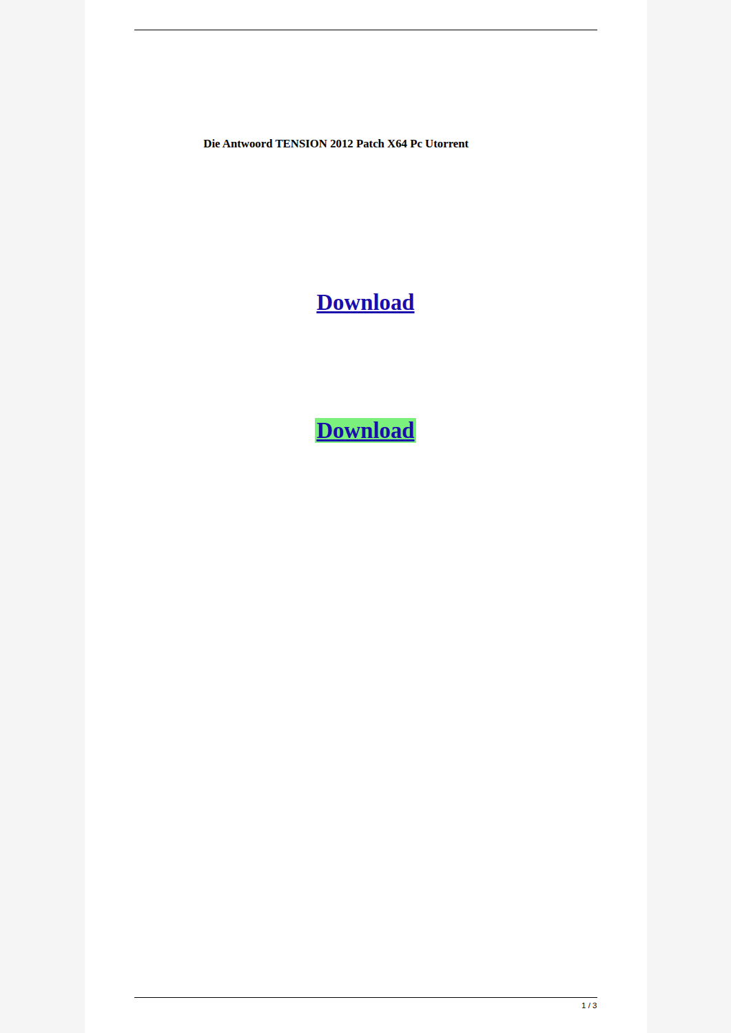Die Antwoord TENSION 2012 Patch X64 Pc Utorrent
Download
Download
1 / 3